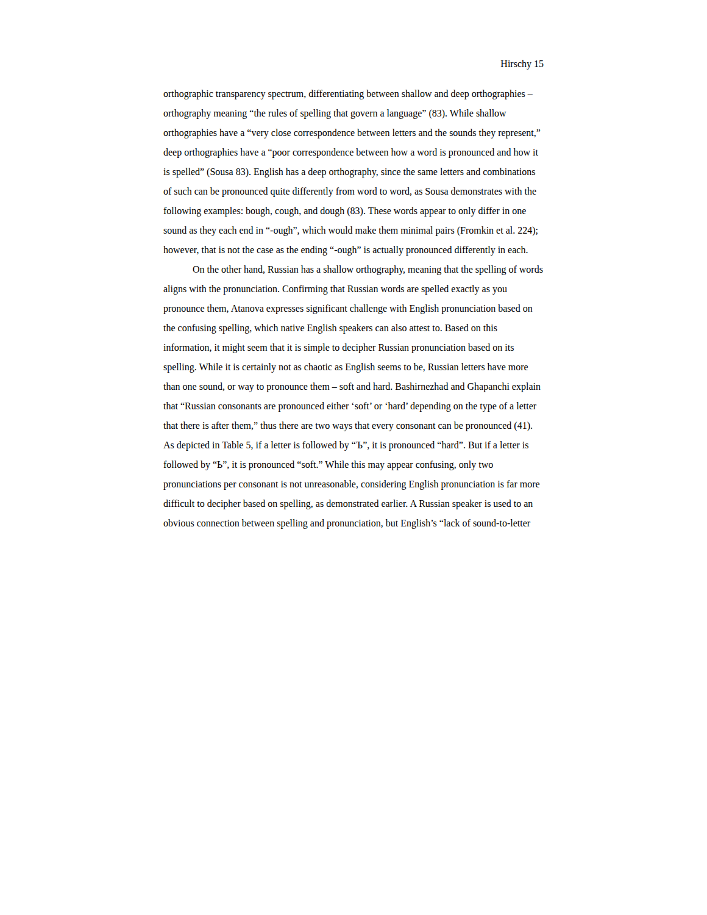Hirschy 15
orthographic transparency spectrum, differentiating between shallow and deep orthographies – orthography meaning “the rules of spelling that govern a language” (83). While shallow orthographies have a “very close correspondence between letters and the sounds they represent,” deep orthographies have a “poor correspondence between how a word is pronounced and how it is spelled” (Sousa 83). English has a deep orthography, since the same letters and combinations of such can be pronounced quite differently from word to word, as Sousa demonstrates with the following examples: bough, cough, and dough (83). These words appear to only differ in one sound as they each end in “-ough”, which would make them minimal pairs (Fromkin et al. 224); however, that is not the case as the ending “-ough” is actually pronounced differently in each.
On the other hand, Russian has a shallow orthography, meaning that the spelling of words aligns with the pronunciation. Confirming that Russian words are spelled exactly as you pronounce them, Atanova expresses significant challenge with English pronunciation based on the confusing spelling, which native English speakers can also attest to. Based on this information, it might seem that it is simple to decipher Russian pronunciation based on its spelling. While it is certainly not as chaotic as English seems to be, Russian letters have more than one sound, or way to pronounce them – soft and hard. Bashirnezhad and Ghapanchi explain that “Russian consonants are pronounced either ‘soft’ or ‘hard’ depending on the type of a letter that there is after them,” thus there are two ways that every consonant can be pronounced (41). As depicted in Table 5, if a letter is followed by “Ъ”, it is pronounced “hard”. But if a letter is followed by “Ь”, it is pronounced “soft.” While this may appear confusing, only two pronunciations per consonant is not unreasonable, considering English pronunciation is far more difficult to decipher based on spelling, as demonstrated earlier. A Russian speaker is used to an obvious connection between spelling and pronunciation, but English’s “lack of sound-to-letter